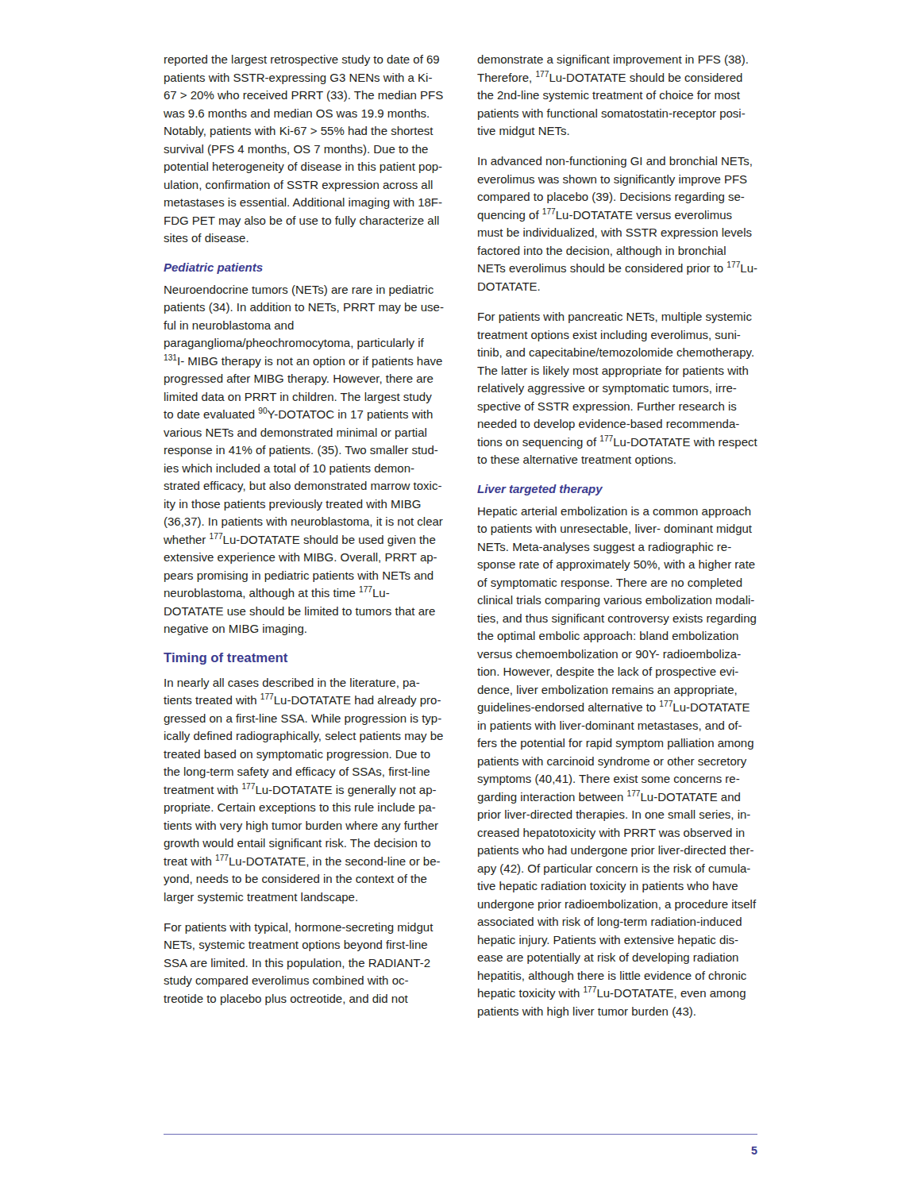reported the largest retrospective study to date of 69 patients with SSTR-expressing G3 NENs with a Ki-67 > 20% who received PRRT (33). The median PFS was 9.6 months and median OS was 19.9 months. Notably, patients with Ki-67 > 55% had the shortest survival (PFS 4 months, OS 7 months). Due to the potential heterogeneity of disease in this patient population, confirmation of SSTR expression across all metastases is essential. Additional imaging with 18F- FDG PET may also be of use to fully characterize all sites of disease.
Pediatric patients
Neuroendocrine tumors (NETs) are rare in pediatric patients (34). In addition to NETs, PRRT may be useful in neuroblastoma and paraganglioma/pheochromocytoma, particularly if 131I- MIBG therapy is not an option or if patients have progressed after MIBG therapy. However, there are limited data on PRRT in children. The largest study to date evaluated 90Y-DOTATOC in 17 patients with various NETs and demonstrated minimal or partial response in 41% of patients. (35). Two smaller studies which included a total of 10 patients demonstrated efficacy, but also demonstrated marrow toxicity in those patients previously treated with MIBG (36,37). In patients with neuroblastoma, it is not clear whether 177Lu-DOTATATE should be used given the extensive experience with MIBG. Overall, PRRT appears promising in pediatric patients with NETs and neuroblastoma, although at this time 177Lu-DOTATATE use should be limited to tumors that are negative on MIBG imaging.
Timing of treatment
In nearly all cases described in the literature, patients treated with 177Lu-DOTATATE had already progressed on a first-line SSA. While progression is typically defined radiographically, select patients may be treated based on symptomatic progression. Due to the long-term safety and efficacy of SSAs, first-line treatment with 177Lu-DOTATATE is generally not appropriate. Certain exceptions to this rule include patients with very high tumor burden where any further growth would entail significant risk. The decision to treat with 177Lu-DOTATATE, in the second-line or beyond, needs to be considered in the context of the larger systemic treatment landscape.
For patients with typical, hormone-secreting midgut NETs, systemic treatment options beyond first-line SSA are limited. In this population, the RADIANT-2 study compared everolimus combined with octreotide to placebo plus octreotide, and did not demonstrate a significant improvement in PFS (38). Therefore, 177Lu-DOTATATE should be considered the 2nd-line systemic treatment of choice for most patients with functional somatostatin-receptor positive midgut NETs.
In advanced non-functioning GI and bronchial NETs, everolimus was shown to significantly improve PFS compared to placebo (39). Decisions regarding sequencing of 177Lu-DOTATATE versus everolimus must be individualized, with SSTR expression levels factored into the decision, although in bronchial NETs everolimus should be considered prior to 177Lu-DOTATATE.
For patients with pancreatic NETs, multiple systemic treatment options exist including everolimus, sunitinib, and capecitabine/temozolomide chemotherapy. The latter is likely most appropriate for patients with relatively aggressive or symptomatic tumors, irrespective of SSTR expression. Further research is needed to develop evidence-based recommendations on sequencing of 177Lu-DOTATATE with respect to these alternative treatment options.
Liver targeted therapy
Hepatic arterial embolization is a common approach to patients with unresectable, liver- dominant midgut NETs. Meta-analyses suggest a radiographic response rate of approximately 50%, with a higher rate of symptomatic response. There are no completed clinical trials comparing various embolization modalities, and thus significant controversy exists regarding the optimal embolic approach: bland embolization versus chemoembolization or 90Y- radioembolization. However, despite the lack of prospective evidence, liver embolization remains an appropriate, guidelines-endorsed alternative to 177Lu-DOTATATE in patients with liver-dominant metastases, and offers the potential for rapid symptom palliation among patients with carcinoid syndrome or other secretory symptoms (40,41). There exist some concerns regarding interaction between 177Lu-DOTATATE and prior liver-directed therapies. In one small series, increased hepatotoxicity with PRRT was observed in patients who had undergone prior liver-directed therapy (42). Of particular concern is the risk of cumulative hepatic radiation toxicity in patients who have undergone prior radioembolization, a procedure itself associated with risk of long-term radiation-induced hepatic injury. Patients with extensive hepatic disease are potentially at risk of developing radiation hepatitis, although there is little evidence of chronic hepatic toxicity with 177Lu-DOTATATE, even among patients with high liver tumor burden (43).
5